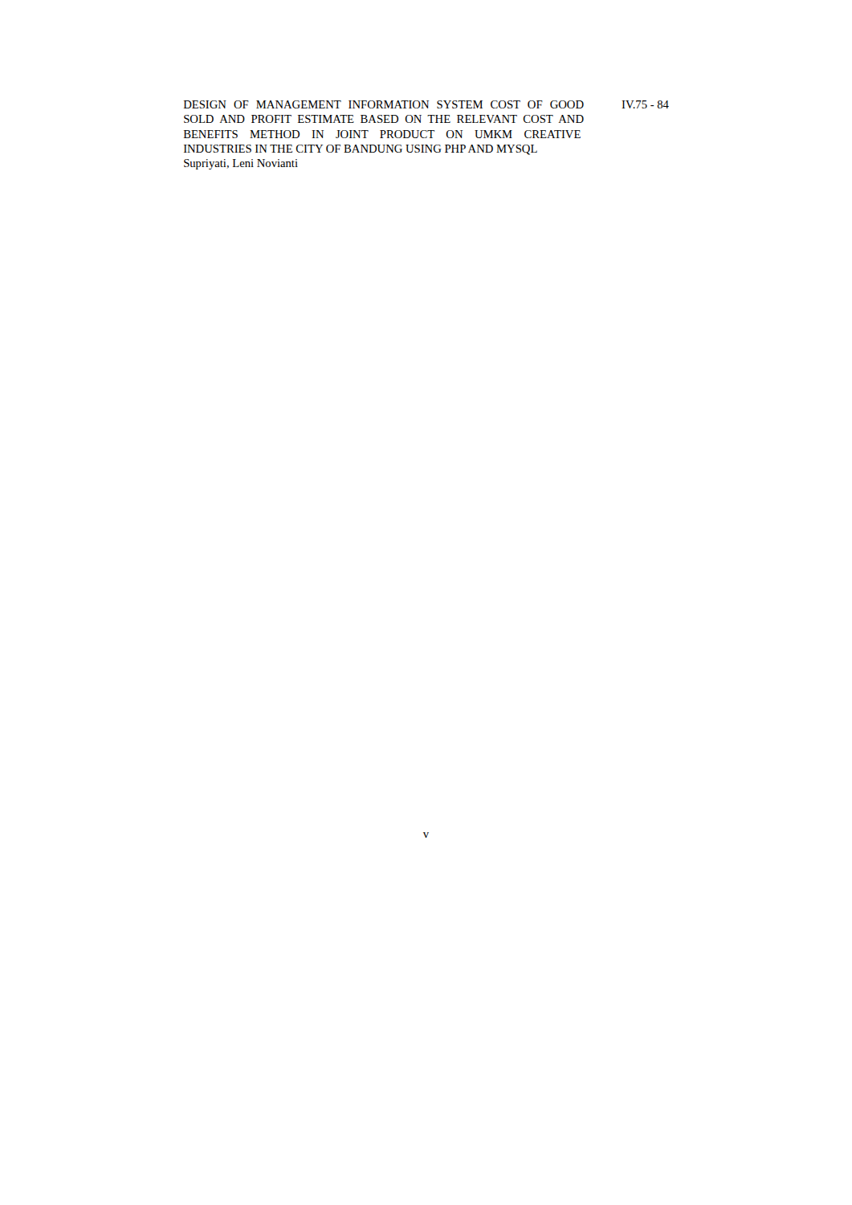Design of Management Information System Cost of Good Sold and Profit Estimate Based on the Relevant Cost and Benefits Method in Joint Product on UMKM Creative Industries in the City of Bandung Using PHP and MySQL
Supriyati, Leni Novianti
IV.75 - 84
v